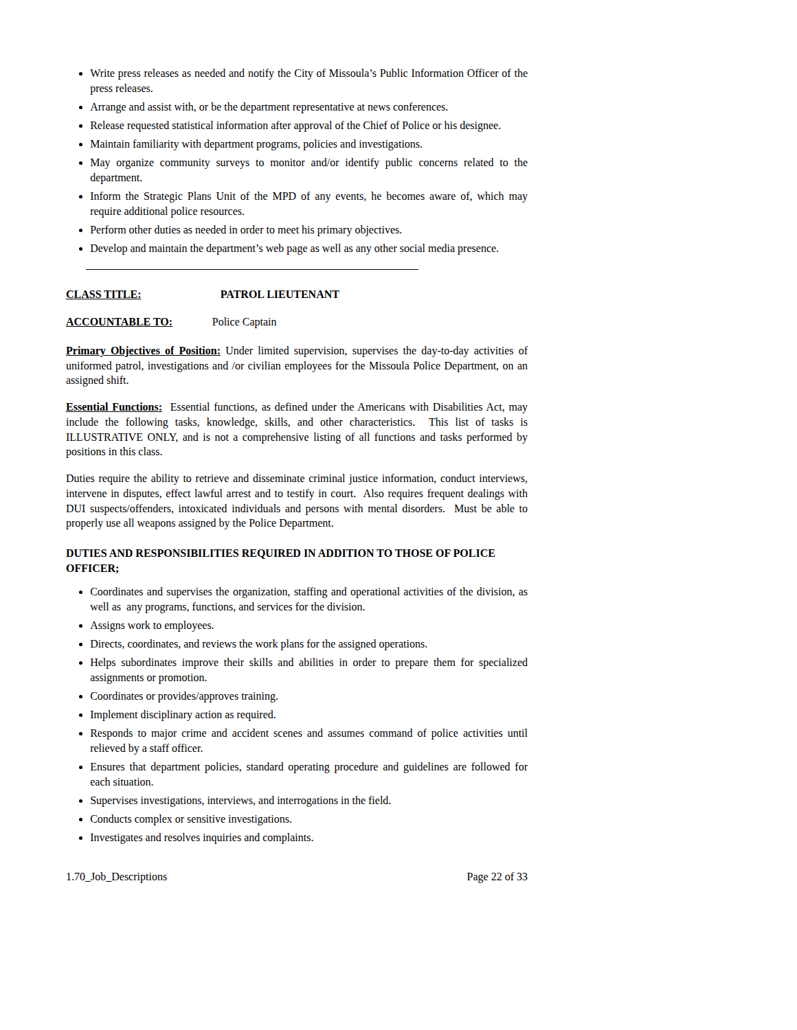Write press releases as needed and notify the City of Missoula’s Public Information Officer of the press releases.
Arrange and assist with, or be the department representative at news conferences.
Release requested statistical information after approval of the Chief of Police or his designee.
Maintain familiarity with department programs, policies and investigations.
May organize community surveys to monitor and/or identify public concerns related to the department.
Inform the Strategic Plans Unit of the MPD of any events, he becomes aware of, which may require additional police resources.
Perform other duties as needed in order to meet his primary objectives.
Develop and maintain the department’s web page as well as any other social media presence.
CLASS TITLE: PATROL LIEUTENANT
ACCOUNTABLE TO: Police Captain
Primary Objectives of Position: Under limited supervision, supervises the day-to-day activities of uniformed patrol, investigations and /or civilian employees for the Missoula Police Department, on an assigned shift.
Essential Functions: Essential functions, as defined under the Americans with Disabilities Act, may include the following tasks, knowledge, skills, and other characteristics. This list of tasks is ILLUSTRATIVE ONLY, and is not a comprehensive listing of all functions and tasks performed by positions in this class.
Duties require the ability to retrieve and disseminate criminal justice information, conduct interviews, intervene in disputes, effect lawful arrest and to testify in court. Also requires frequent dealings with DUI suspects/offenders, intoxicated individuals and persons with mental disorders. Must be able to properly use all weapons assigned by the Police Department.
DUTIES AND RESPONSIBILITIES REQUIRED IN ADDITION TO THOSE OF POLICE OFFICER;
Coordinates and supervises the organization, staffing and operational activities of the division, as well as any programs, functions, and services for the division.
Assigns work to employees.
Directs, coordinates, and reviews the work plans for the assigned operations.
Helps subordinates improve their skills and abilities in order to prepare them for specialized assignments or promotion.
Coordinates or provides/approves training.
Implement disciplinary action as required.
Responds to major crime and accident scenes and assumes command of police activities until relieved by a staff officer.
Ensures that department policies, standard operating procedure and guidelines are followed for each situation.
Supervises investigations, interviews, and interrogations in the field.
Conducts complex or sensitive investigations.
Investigates and resolves inquiries and complaints.
1.70_Job_Descriptions Page 22 of 33